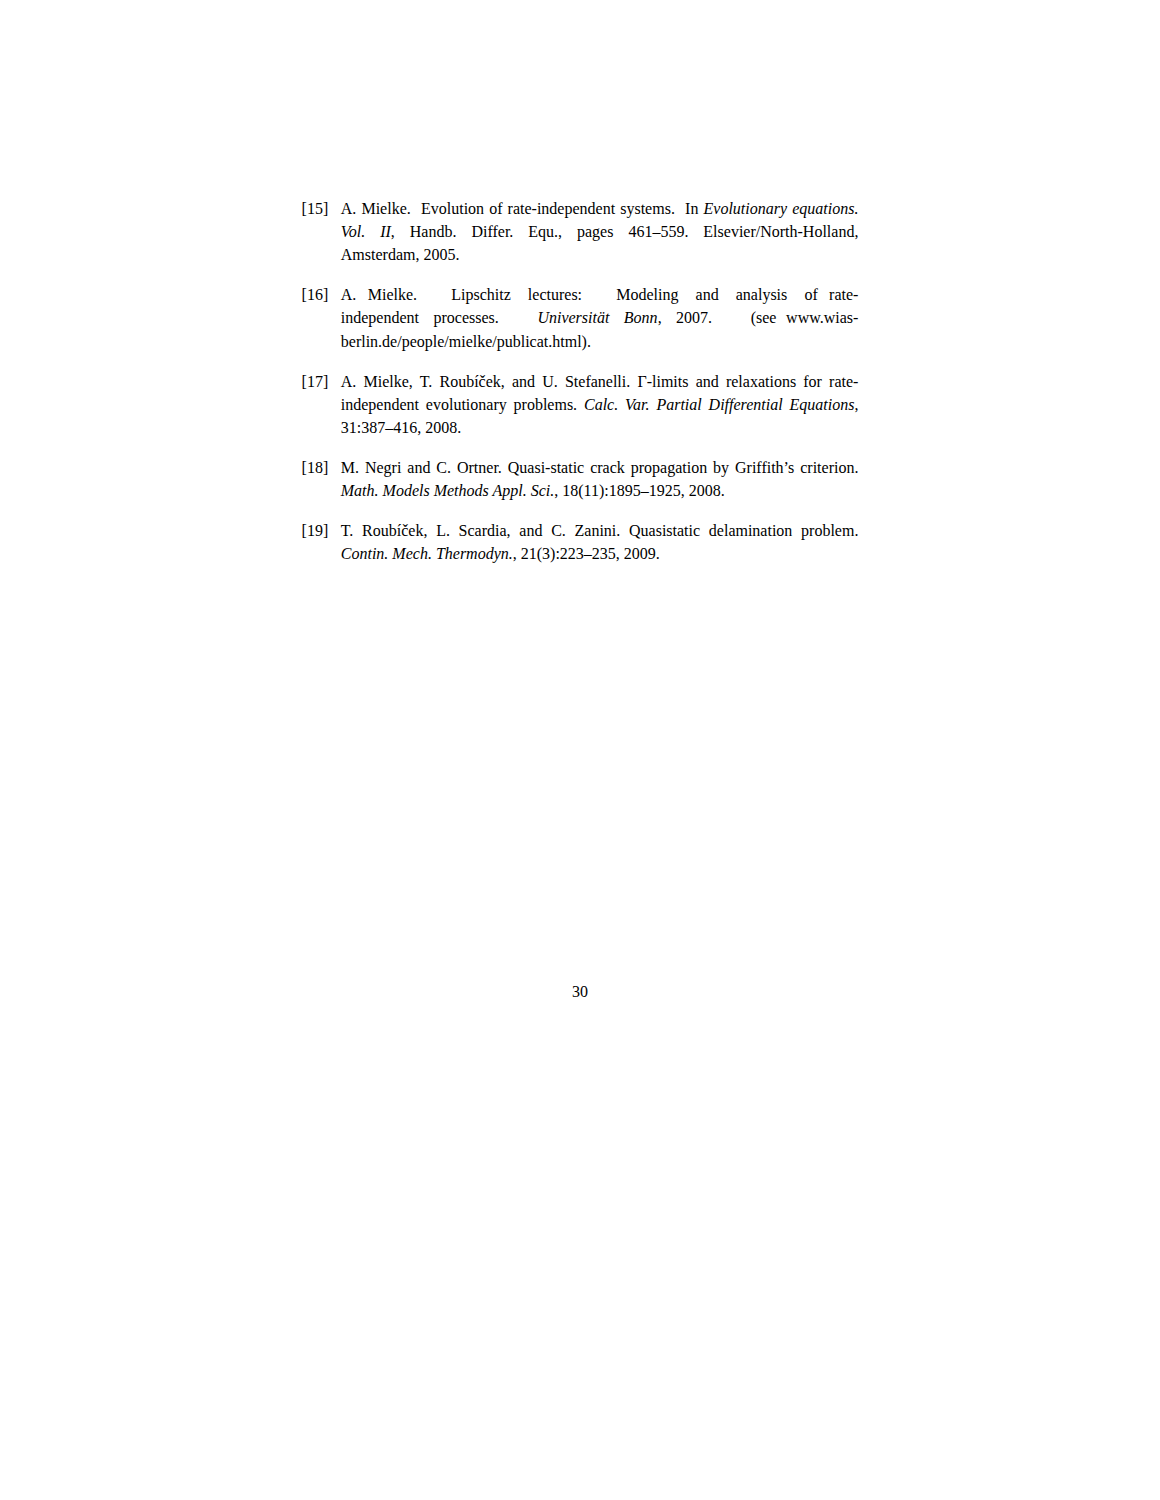[15] A. Mielke. Evolution of rate-independent systems. In Evolutionary equations. Vol. II, Handb. Differ. Equ., pages 461–559. Elsevier/North-Holland, Amsterdam, 2005.
[16] A. Mielke. Lipschitz lectures: Modeling and analysis of rate- independent processes. Universität Bonn, 2007. (see www.wias- berlin.de/people/mielke/publicat.html).
[17] A. Mielke, T. Roubíček, and U. Stefanelli. Γ-limits and relaxations for rate-independent evolutionary problems. Calc. Var. Partial Differential Equations, 31:387–416, 2008.
[18] M. Negri and C. Ortner. Quasi-static crack propagation by Griffith’s criterion. Math. Models Methods Appl. Sci., 18(11):1895–1925, 2008.
[19] T. Roubíček, L. Scardia, and C. Zanini. Quasistatic delamination problem. Contin. Mech. Thermodyn., 21(3):223–235, 2009.
30